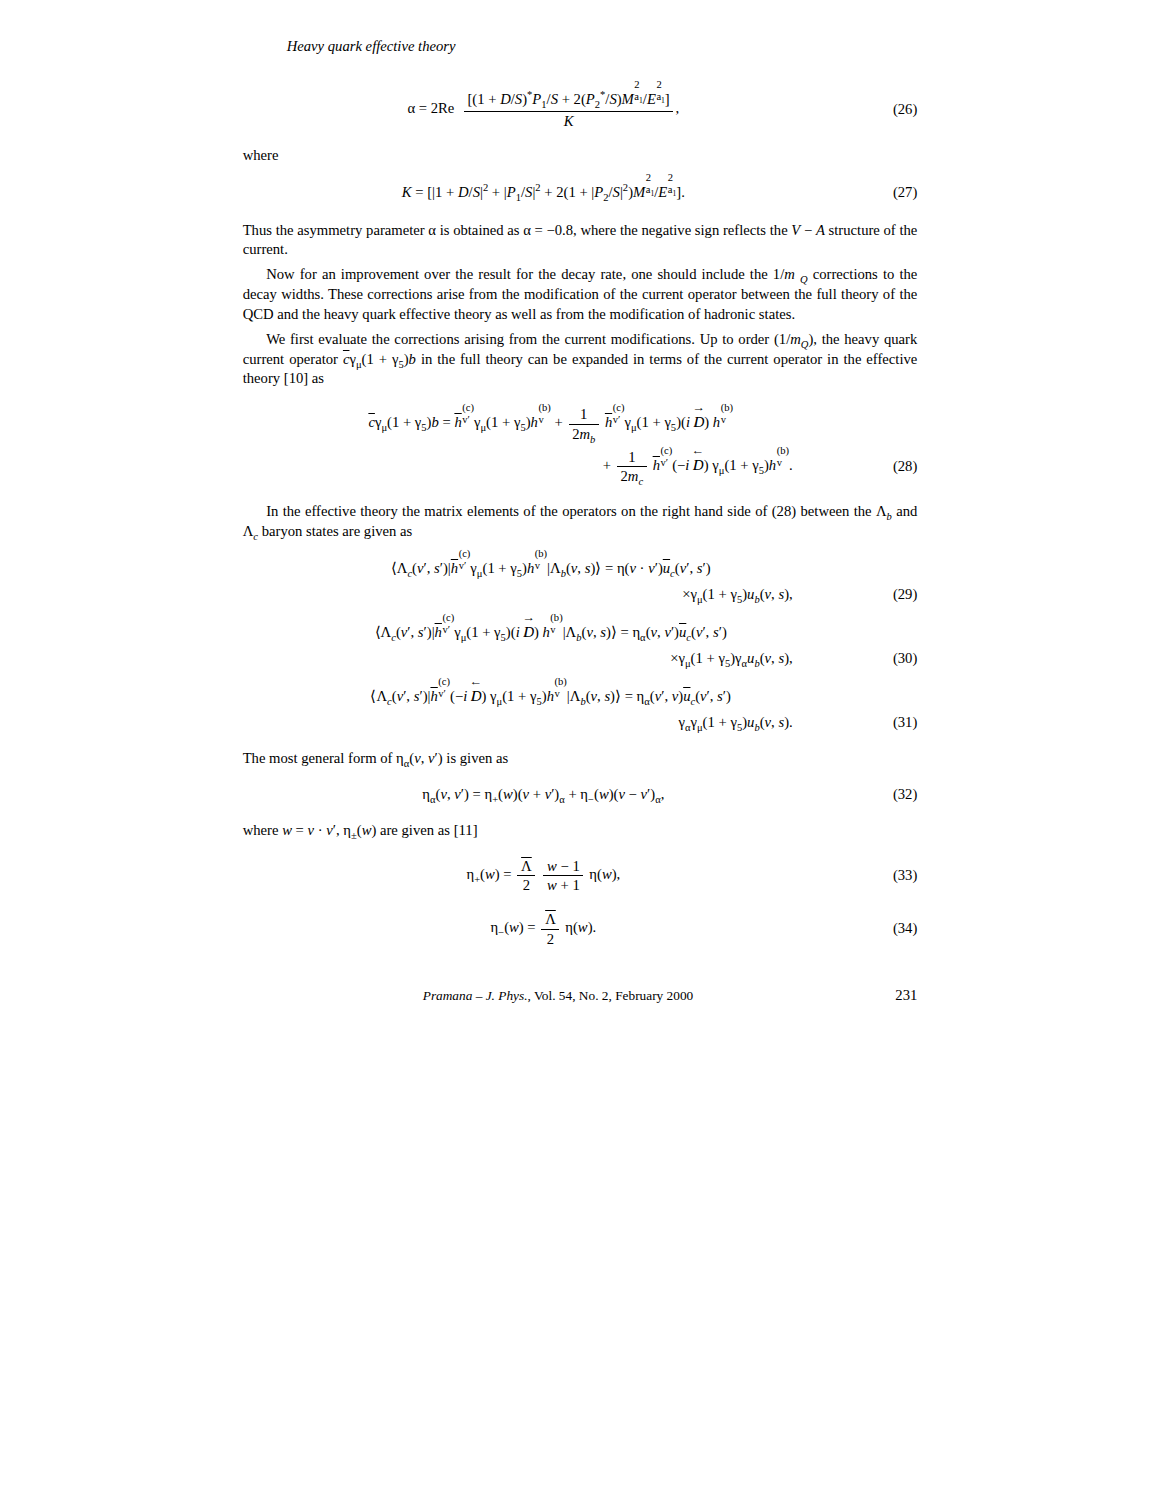Heavy quark effective theory
α = 2Re [(1 + D/S)*P1/S + 2(P2*/S)M 2 a1/E 2 a1] K ,
(26)
where
K = [|1 + D/S|2 + |P1/S|2 + 2(1 + |P2/S|2)M 2 a1/E 2 a1].
(27)
Thus the asymmetry parameter α is obtained as α = −0.8, where the negative sign reflects the V − A structure of the current.
Now for an improvement over the result for the decay rate, one should include the 1/m Q corrections to the decay widths. These corrections arise from the modification of the current operator between the full theory of the QCD and the heavy quark effective theory as well as from the modification of hadronic states.
We first evaluate the corrections arising from the current modifications. Up to order (1/mQ), the heavy quark current operator cγμ(1 + γ5)b in the full theory can be expanded in terms of the current operator in the effective theory [10] as
cγμ(1 + γ5)b = h(c) v′γμ(1 + γ5)h(b) v + 12mb h(c) v′γμ(1 + γ5)(i D) h(b) v
+ 12mc h(c) v′(−i D) γμ(1 + γ5)h(b) v.
(28)
In the effective theory the matrix elements of the operators on the right hand side of (28) between the Λb and Λc baryon states are given as
⟨Λc(v′, s′)|h(c) v′γμ(1 + γ5)h(b) v|Λb(v, s)⟩ = η(v · v′)uc(v′, s′)
×γμ(1 + γ5)ub(v, s),
(29)
⟨Λc(v′, s′)|h(c) v′γμ(1 + γ5)(i D) h(b) v|Λb(v, s)⟩ = ηα(v, v′)uc(v′, s′)
×γμ(1 + γ5)γαub(v, s),
(30)
⟨Λc(v′, s′)|h(c) v′(−i D) γμ(1 + γ5)h(b) v|Λb(v, s)⟩ = ηα(v′, v)uc(v′, s′)
γαγμ(1 + γ5)ub(v, s).
(31)
The most general form of ηα(v, v′) is given as
ηα(v, v′) = η+(w)(v + v′)α + η−(w)(v − v′)α,
(32)
where w = v · v′, η±(w) are given as [11]
η+(w) = Λ 2 w − 1 w + 1 η(w),
(33)
η−(w) = Λ 2 η(w).
(34)
Pramana – J. Phys., Vol. 54, No. 2, February 2000
231